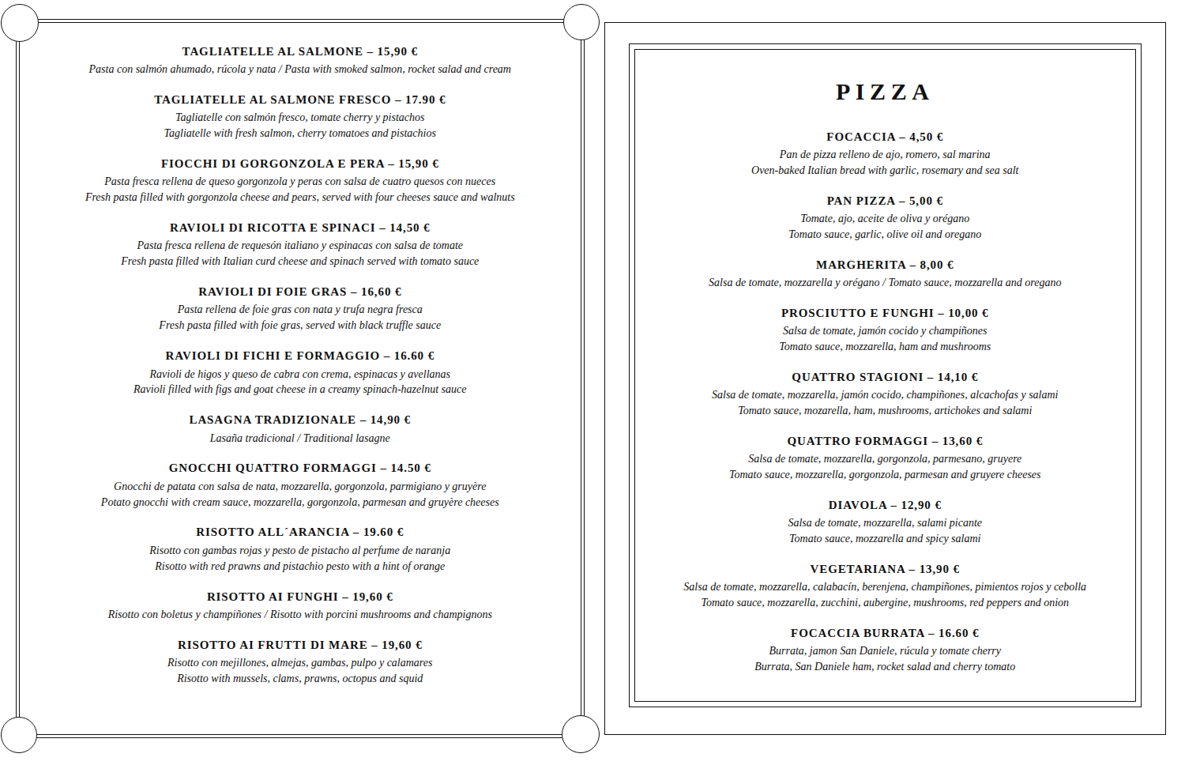Tagliatelle al Salmone – 15,90 €
Pasta con salmón ahumado, rúcola y nata / Pasta with smoked salmon, rocket salad and cream
Tagliatelle al Salmone Fresco – 17.90 €
Tagliatelle con salmón fresco, tomate cherry y pistachos
Tagliatelle with fresh salmon, cherry tomatoes and pistachios
Fiocchi di Gorgonzola e Pera – 15,90 €
Pasta fresca rellena de queso gorgonzola y peras con salsa de cuatro quesos con nueces
Fresh pasta filled with gorgonzola cheese and pears, served with four cheeses sauce and walnuts
Ravioli di Ricotta e Spinaci – 14,50 €
Pasta fresca rellena de requesón italiano y espinacas con salsa de tomate
Fresh pasta filled with Italian curd cheese and spinach served with tomato sauce
Ravioli di Foie Gras – 16,60 €
Pasta rellena de foie gras con nata y trufa negra fresca
Fresh pasta filled with foie gras, served with black truffle sauce
Ravioli di Fichi e Formaggio – 16.60 €
Ravioli de higos y queso de cabra con crema, espinacas y avellanas
Ravioli filled with figs and goat cheese in a creamy spinach-hazelnut sauce
Lasagna Tradizionale – 14,90 €
Lasaña tradicional / Traditional lasagne
Gnocchi Quattro Formaggi – 14.50 €
Gnocchi de patata con salsa de nata, mozzarella, gorgonzola, parmigiano y gruyère
Potato gnocchi with cream sauce, mozzarella, gorgonzola, parmesan and gruyère cheeses
Risotto all´Arancia – 19.60 €
Risotto con gambas rojas y pesto de pistacho al perfume de naranja
Risotto with red prawns and pistachio pesto with a hint of orange
Risotto ai Funghi – 19,60 €
Risotto con boletus y champiñones / Risotto with porcini mushrooms and champignons
Risotto ai Frutti di Mare – 19,60 €
Risotto con mejillones, almejas, gambas, pulpo y calamares
Risotto with mussels, clams, prawns, octopus and squid
Pizza
Focaccia – 4,50 €
Pan de pizza relleno de ajo, romero, sal marina
Oven-baked Italian bread with garlic, rosemary and sea salt
Pan Pizza – 5,00 €
Tomate, ajo, aceite de oliva y orégano
Tomato sauce, garlic, olive oil and oregano
Margherita – 8,00 €
Salsa de tomate, mozzarella y orégano / Tomato sauce, mozzarella and oregano
Prosciutto e Funghi – 10,00 €
Salsa de tomate, jamón cocido y champiñones
Tomato sauce, mozzarella, ham and mushrooms
Quattro Stagioni – 14,10 €
Salsa de tomate, mozzarella, jamón cocido, champiñones, alcachofas y salami
Tomato sauce, mozarella, ham, mushrooms, artichokes and salami
Quattro Formaggi – 13,60 €
Salsa de tomate, mozzarella, gorgonzola, parmesano, gruyere
Tomato sauce, mozzarella, gorgonzola, parmesan and gruyere cheeses
Diavola – 12,90 €
Salsa de tomate, mozzarella, salami picante
Tomato sauce, mozzarella and spicy salami
Vegetariana – 13,90 €
Salsa de tomate, mozzarella, calabacín, berenjena, champiñones, pimientos rojos y cebolla
Tomato sauce, mozzarella, zucchini, aubergine, mushrooms, red peppers and onion
Focaccia Burrata – 16.60 €
Burrata, jamon San Daniele, rúcula y tomate cherry
Burrata, San Daniele ham, rocket salad and cherry tomato